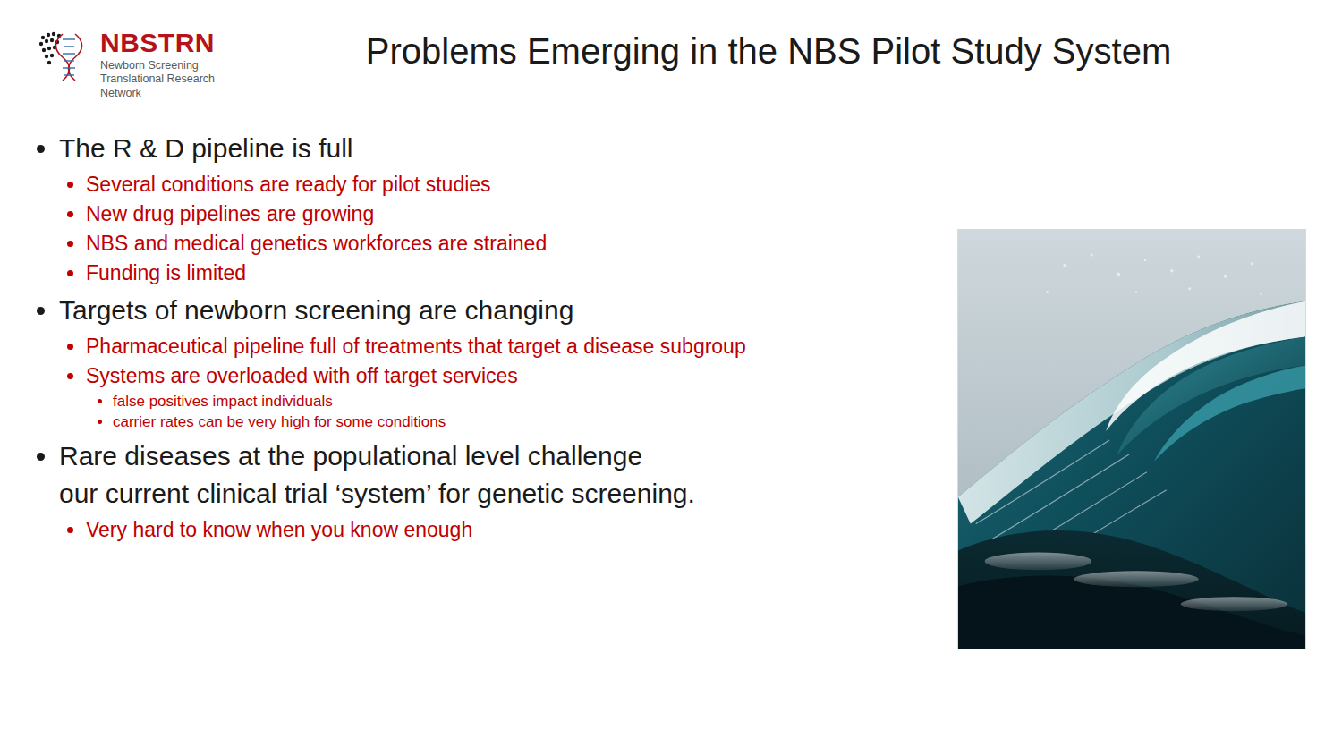NBSTRN
Newborn Screening
Translational Research
Network
Problems Emerging in the NBS Pilot Study System
The R & D pipeline is full
Several conditions are ready for pilot studies
New drug pipelines are growing
NBS and medical genetics workforces are strained
Funding is limited
Targets of newborn screening are changing
Pharmaceutical pipeline full of treatments that target a disease subgroup
Systems are overloaded with off target services
false positives impact individuals
carrier rates can be very high for some conditions
Rare diseases at the populational level challenge our current clinical trial ‘system’ for genetic screening.
Very hard to know when you know enough